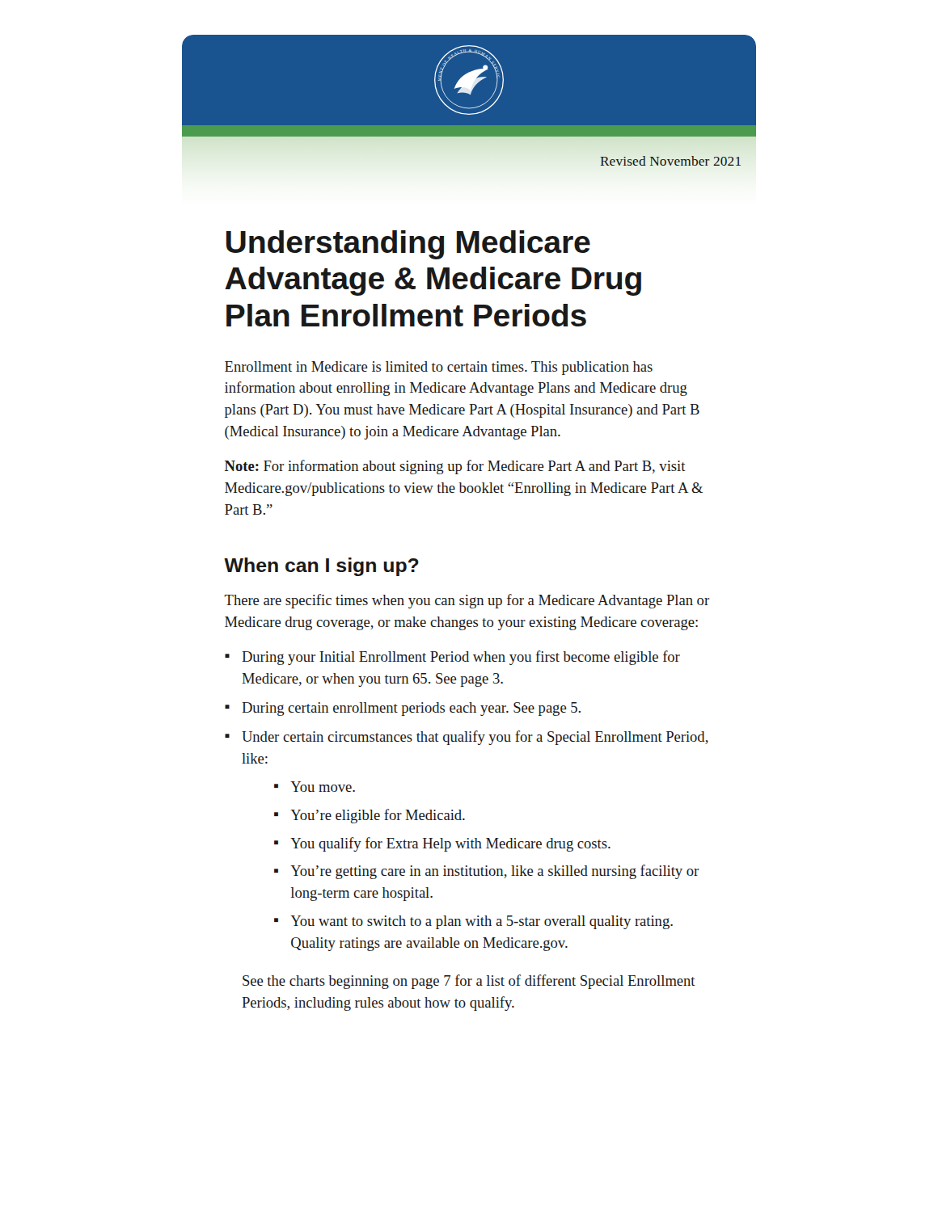DEPARTMENT OF HEALTH & HUMAN SERVICES · USA
Revised November 2021
Understanding Medicare
Advantage & Medicare Drug
Plan Enrollment Periods
Enrollment in Medicare is limited to certain times. This publication has information about enrolling in Medicare Advantage Plans and Medicare drug plans (Part D). You must have Medicare Part A (Hospital Insurance) and Part B (Medical Insurance) to join a Medicare Advantage Plan.
Note: For information about signing up for Medicare Part A and Part B, visit Medicare.gov/publications to view the booklet “Enrolling in Medicare Part A & Part B.”
When can I sign up?
There are specific times when you can sign up for a Medicare Advantage Plan or Medicare drug coverage, or make changes to your existing Medicare coverage:
During your Initial Enrollment Period when you first become eligible for Medicare, or when you turn 65. See page 3.
During certain enrollment periods each year. See page 5.
Under certain circumstances that qualify you for a Special Enrollment Period, like:
You move.
You’re eligible for Medicaid.
You qualify for Extra Help with Medicare drug costs.
You’re getting care in an institution, like a skilled nursing facility or long-term care hospital.
You want to switch to a plan with a 5-star overall quality rating. Quality ratings are available on Medicare.gov.
See the charts beginning on page 7 for a list of different Special Enrollment Periods, including rules about how to qualify.